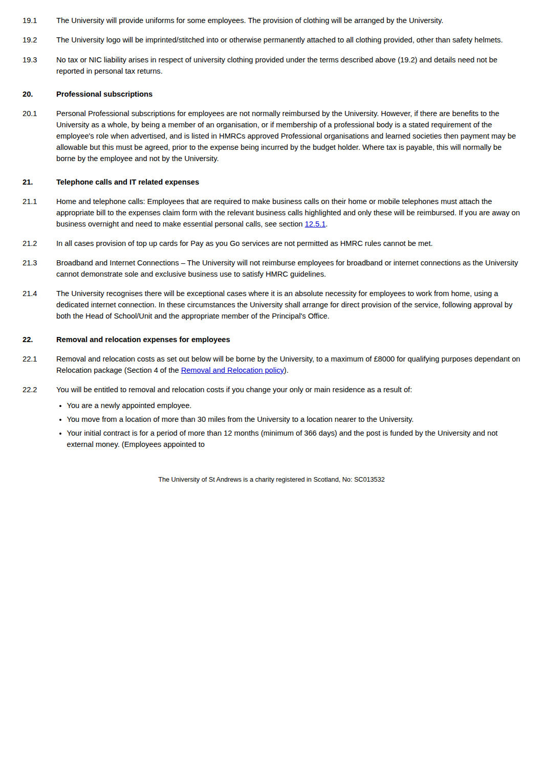19.1
The University will provide uniforms for some employees. The provision of clothing will be arranged by the University.
19.2
The University logo will be imprinted/stitched into or otherwise permanently attached to all clothing provided, other than safety helmets.
19.3
No tax or NIC liability arises in respect of university clothing provided under the terms described above (19.2) and details need not be reported in personal tax returns.
20. Professional subscriptions
20.1
Personal Professional subscriptions for employees are not normally reimbursed by the University. However, if there are benefits to the University as a whole, by being a member of an organisation, or if membership of a professional body is a stated requirement of the employee's role when advertised, and is listed in HMRCs approved Professional organisations and learned societies then payment may be allowable but this must be agreed, prior to the expense being incurred by the budget holder. Where tax is payable, this will normally be borne by the employee and not by the University.
21. Telephone calls and IT related expenses
21.1
Home and telephone calls: Employees that are required to make business calls on their home or mobile telephones must attach the appropriate bill to the expenses claim form with the relevant business calls highlighted and only these will be reimbursed. If you are away on business overnight and need to make essential personal calls, see section 12.5.1.
21.2
In all cases provision of top up cards for Pay as you Go services are not permitted as HMRC rules cannot be met.
21.3
Broadband and Internet Connections – The University will not reimburse employees for broadband or internet connections as the University cannot demonstrate sole and exclusive business use to satisfy HMRC guidelines.
21.4
The University recognises there will be exceptional cases where it is an absolute necessity for employees to work from home, using a dedicated internet connection. In these circumstances the University shall arrange for direct provision of the service, following approval by both the Head of School/Unit and the appropriate member of the Principal's Office.
22. Removal and relocation expenses for employees
22.1
Removal and relocation costs as set out below will be borne by the University, to a maximum of £8000 for qualifying purposes dependant on Relocation package (Section 4 of the Removal and Relocation policy).
22.2
You will be entitled to removal and relocation costs if you change your only or main residence as a result of:
You are a newly appointed employee.
You move from a location of more than 30 miles from the University to a location nearer to the University.
Your initial contract is for a period of more than 12 months (minimum of 366 days) and the post is funded by the University and not external money. (Employees appointed to
The University of St Andrews is a charity registered in Scotland, No: SC013532